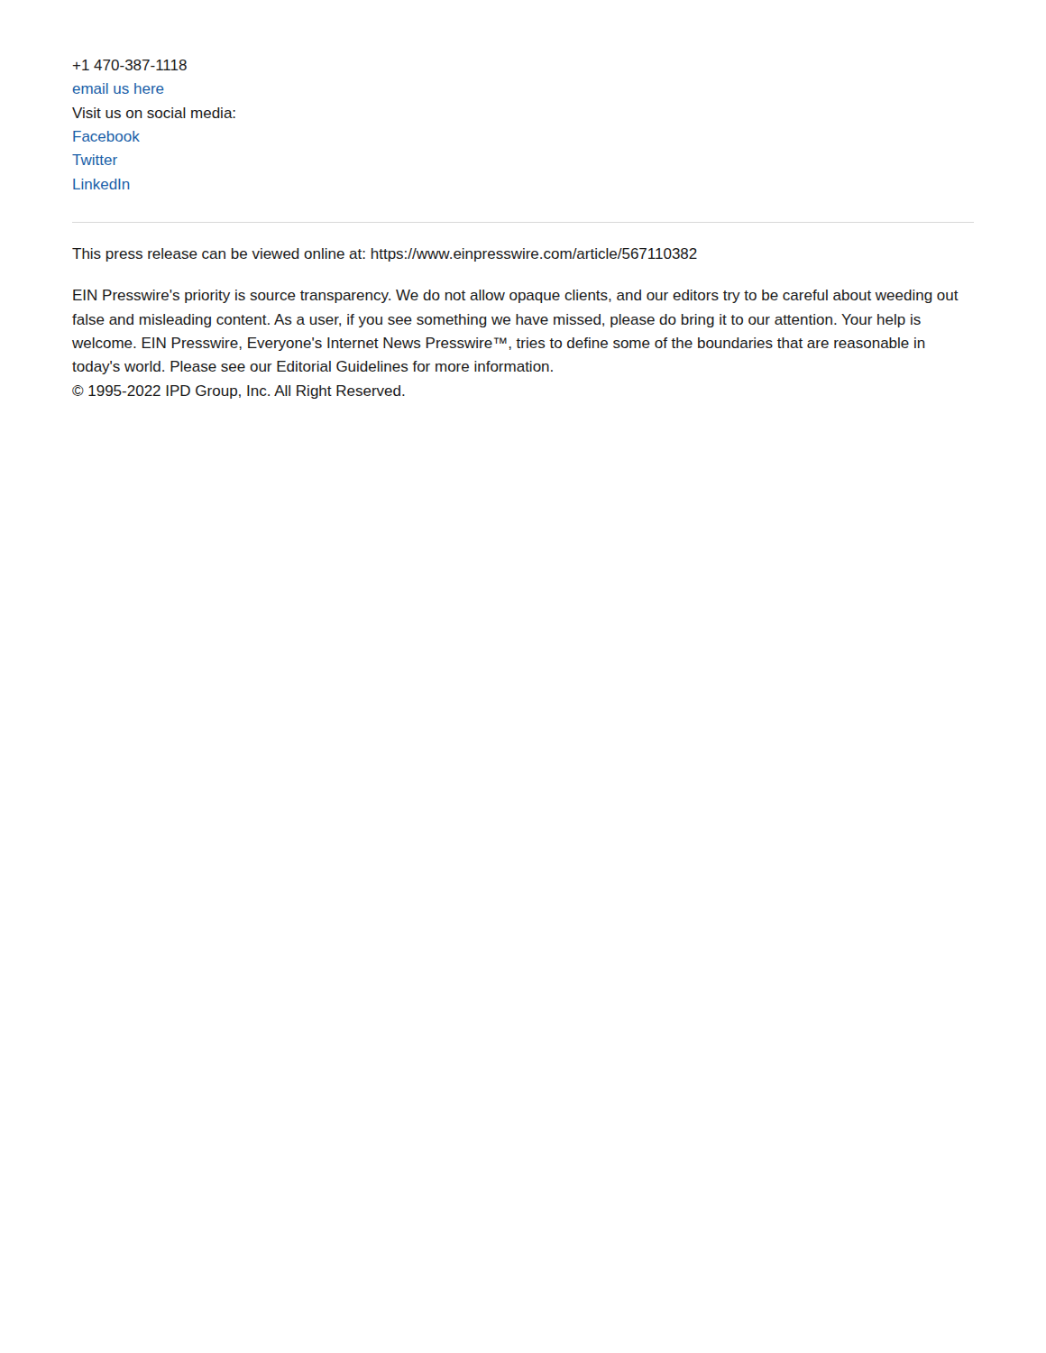+1 470-387-1118
email us here
Visit us on social media:
Facebook
Twitter
LinkedIn
This press release can be viewed online at: https://www.einpresswire.com/article/567110382
EIN Presswire's priority is source transparency. We do not allow opaque clients, and our editors try to be careful about weeding out false and misleading content. As a user, if you see something we have missed, please do bring it to our attention. Your help is welcome. EIN Presswire, Everyone's Internet News Presswire™, tries to define some of the boundaries that are reasonable in today's world. Please see our Editorial Guidelines for more information.
© 1995-2022 IPD Group, Inc. All Right Reserved.